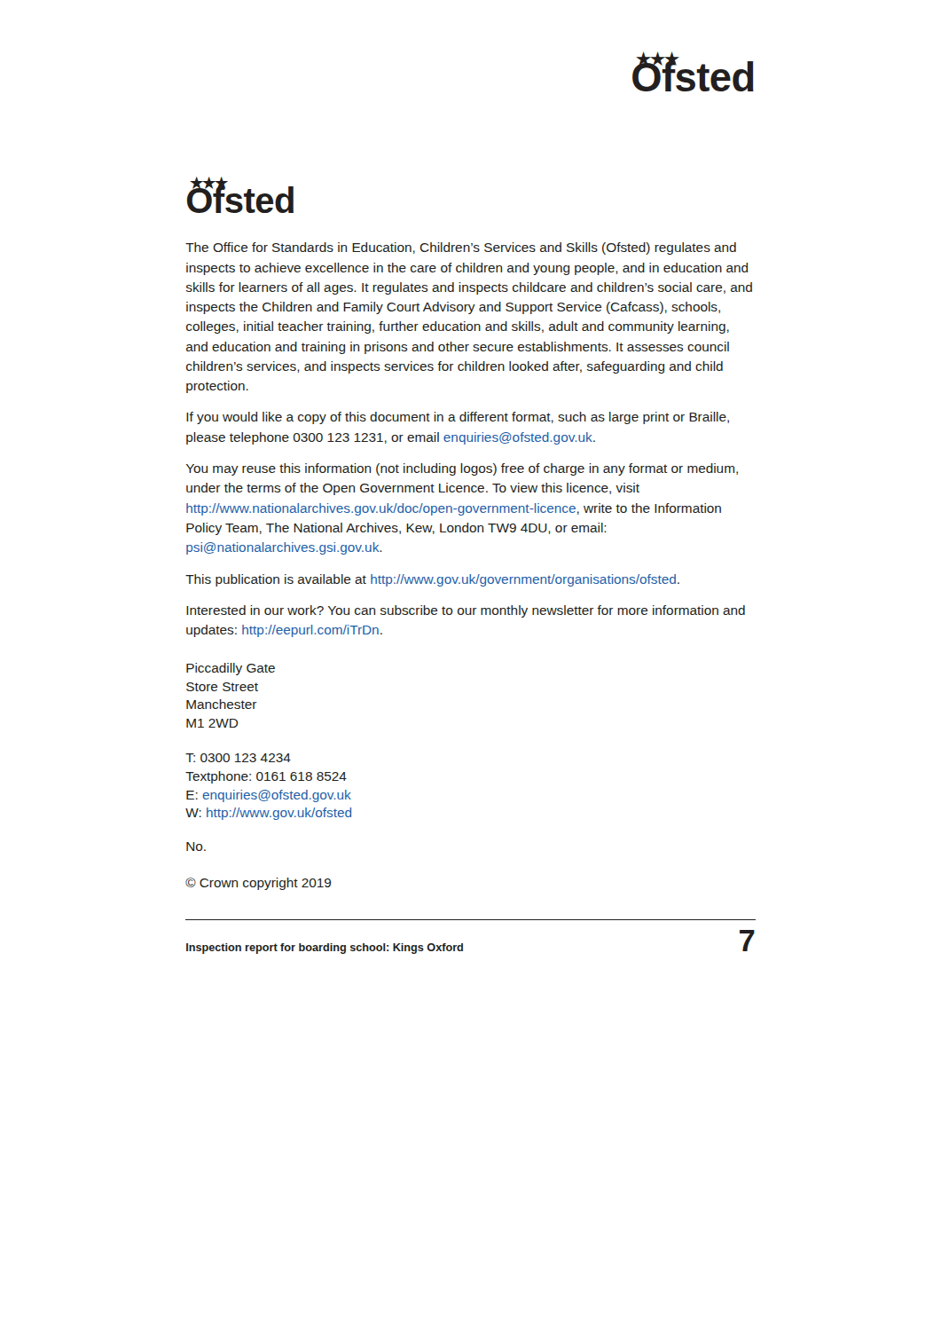★★★Ofsted
★★★Ofsted
The Office for Standards in Education, Children’s Services and Skills (Ofsted) regulates and inspects to achieve excellence in the care of children and young people, and in education and skills for learners of all ages. It regulates and inspects childcare and children’s social care, and inspects the Children and Family Court Advisory and Support Service (Cafcass), schools, colleges, initial teacher training, further education and skills, adult and community learning, and education and training in prisons and other secure establishments. It assesses council children’s services, and inspects services for children looked after, safeguarding and child protection.
If you would like a copy of this document in a different format, such as large print or Braille, please telephone 0300 123 1231, or email enquiries@ofsted.gov.uk.
You may reuse this information (not including logos) free of charge in any format or medium, under the terms of the Open Government Licence. To view this licence, visit http://www.nationalarchives.gov.uk/doc/open-government-licence, write to the Information Policy Team, The National Archives, Kew, London TW9 4DU, or email: psi@nationalarchives.gsi.gov.uk.
This publication is available at http://www.gov.uk/government/organisations/ofsted.
Interested in our work? You can subscribe to our monthly newsletter for more information and updates: http://eepurl.com/iTrDn.
Piccadilly Gate
Store Street
Manchester
M1 2WD
T: 0300 123 4234
Textphone: 0161 618 8524
E: enquiries@ofsted.gov.uk
W: http://www.gov.uk/ofsted
No.
© Crown copyright 2019
Inspection report for boarding school: Kings Oxford
7